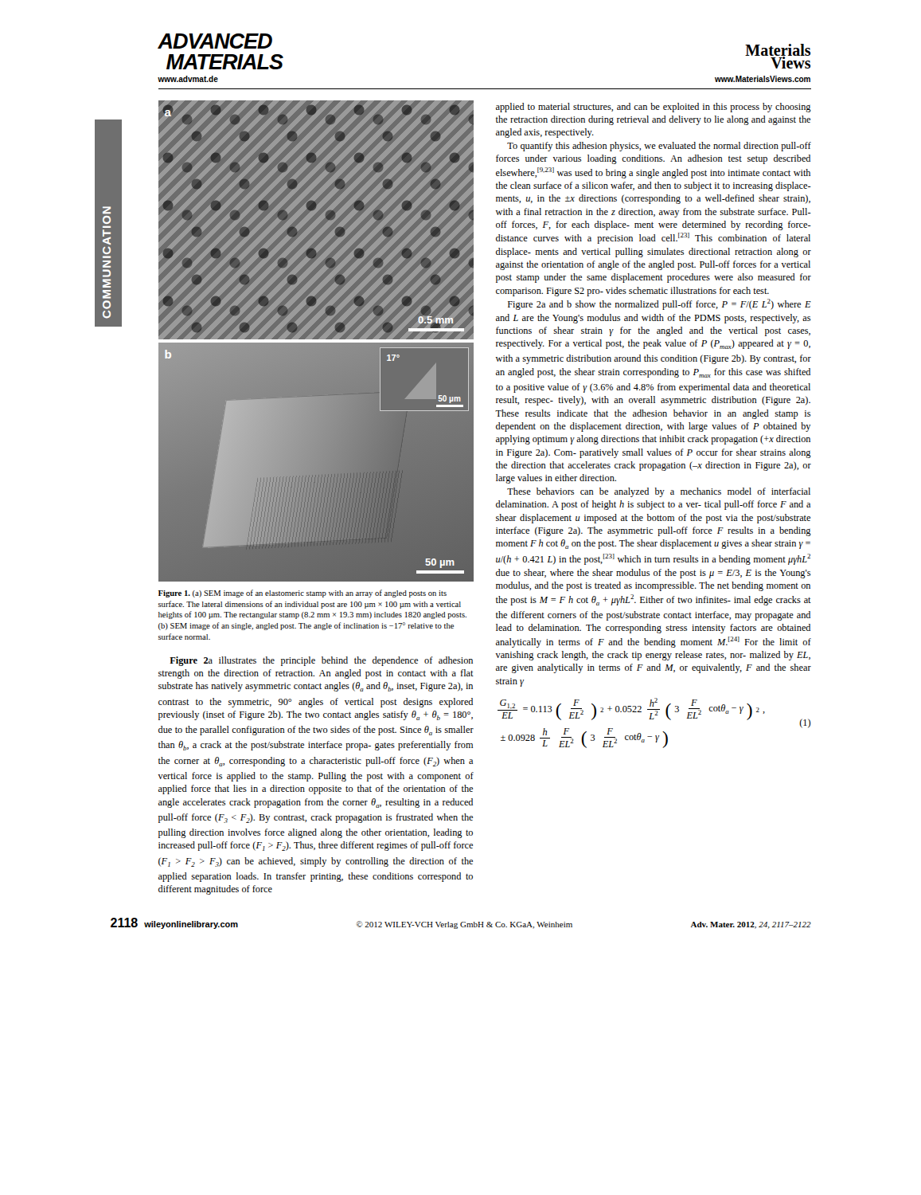COMMUNICATION
ADVANCED MATERIALS
www.advmat.de
Materials Views
www.MaterialsViews.com
a
0.5 mm
b
17°
50 µm
50 µm
Figure 1. (a) SEM image of an elastomeric stamp with an array of angled posts on its surface. The lateral dimensions of an individual post are 100 µm × 100 µm with a vertical heights of 100 µm. The rectangular stamp (8.2 mm × 19.3 mm) includes 1820 angled posts. (b) SEM image of an single, angled post. The angle of inclination is −17° relative to the surface normal.
Figure 2a illustrates the principle behind the dependence of adhesion strength on the direction of retraction. An angled post in contact with a flat substrate has natively asymmetric contact angles (θa and θb, inset, Figure 2a), in contrast to the symmetric, 90° angles of vertical post designs explored previously (inset of Figure 2b). The two contact angles satisfy θa + θb = 180°, due to the parallel configuration of the two sides of the post. Since θa is smaller than θb, a crack at the post/substrate interface propa- gates preferentially from the corner at θa, corresponding to a characteristic pull-off force (F2) when a vertical force is applied to the stamp. Pulling the post with a component of applied force that lies in a direction opposite to that of the orientation of the angle accelerates crack propagation from the corner θa, resulting in a reduced pull-off force (F3 < F2). By contrast, crack propagation is frustrated when the pulling direction involves force aligned along the other orientation, leading to increased pull-off force (F1 > F2). Thus, three different regimes of pull-off force (F1 > F2 > F3) can be achieved, simply by controlling the direction of the applied separation loads. In transfer printing, these conditions correspond to different magnitudes of force
applied to material structures, and can be exploited in this process by choosing the retraction direction during retrieval and delivery to lie along and against the angled axis, respectively.
To quantify this adhesion physics, we evaluated the normal direction pull-off forces under various loading conditions. An adhesion test setup described elsewhere,[9,23] was used to bring a single angled post into intimate contact with the clean surface of a silicon wafer, and then to subject it to increasing displace- ments, u, in the ±x directions (corresponding to a well-defined shear strain), with a final retraction in the z direction, away from the substrate surface. Pull-off forces, F, for each displace- ment were determined by recording force-distance curves with a precision load cell.[23] This combination of lateral displace- ments and vertical pulling simulates directional retraction along or against the orientation of angle of the angled post. Pull-off forces for a vertical post stamp under the same displacement procedures were also measured for comparison. Figure S2 pro- vides schematic illustrations for each test.
Figure 2a and b show the normalized pull-off force, P = F/(E L 2) where E and L are the Young's modulus and width of the PDMS posts, respectively, as functions of shear strain γ for the angled and the vertical post cases, respectively. For a vertical post, the peak value of P (Pmax) appeared at γ = 0, with a symmetric distribution around this condition (Figure 2b). By contrast, for an angled post, the shear strain corresponding to Pmax for this case was shifted to a positive value of γ (3.6% and 4.8% from experimental data and theoretical result, respec- tively), with an overall asymmetric distribution (Figure 2a). These results indicate that the adhesion behavior in an angled stamp is dependent on the displacement direction, with large values of P obtained by applying optimum γ along directions that inhibit crack propagation (+x direction in Figure 2a). Com- paratively small values of P occur for shear strains along the direction that accelerates crack propagation (–x direction in Figure 2a), or large values in either direction.
These behaviors can be analyzed by a mechanics model of interfacial delamination. A post of height h is subject to a ver- tical pull-off force F and a shear displacement u imposed at the bottom of the post via the post/substrate interface (Figure 2a). The asymmetric pull-off force F results in a bending moment F h cot θa on the post. The shear displacement u gives a shear strain γ = u/(h + 0.421 L) in the post,[23] which in turn results in a bending moment μγhL 2 due to shear, where the shear modulus of the post is μ = E/3, E is the Young's modulus, and the post is treated as incompressible. The net bending moment on the post is M = F h cot θa + μγhL 2. Either of two infinites- imal edge cracks at the different corners of the post/substrate contact interface, may propagate and lead to delamination. The corresponding stress intensity factors are obtained analytically in terms of F and the bending moment M.[24] For the limit of vanishing crack length, the crack tip energy release rates, nor- malized by EL, are given analytically in terms of F and M, or equivalently, F and the shear strain γ
G 1,2 EL = 0.113 ( FEL 2 ) 2 + 0.0522 h 2 L 2 ( 3 FEL 2 cotθa − γ ) 2 ,
± 0.0928 hL FEL 2 ( 3 FEL 2 cotθa − γ )
(1)
2118 wileyonlinelibrary.com © 2012 WILEY-VCH Verlag GmbH & Co. KGaA, Weinheim Adv. Mater. 2012, 24, 2117–2122